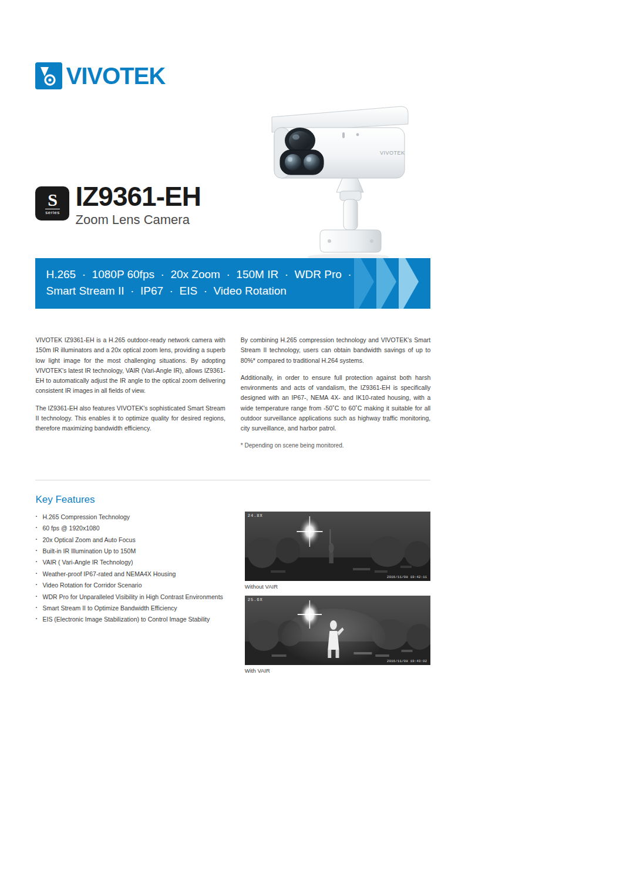VIVOTEK
S
series
IZ9361-EH
Zoom Lens Camera
VIVOTEK
H.265 · 1080P 60fps · 20x Zoom · 150M IR · WDR Pro ·
Smart Stream II · IP67 · EIS · Video Rotation
VIVOTEK IZ9361-EH is a H.265 outdoor-ready network camera with 150m IR illuminators and a 20x optical zoom lens, providing a superb low light image for the most challenging situations. By adopting VIVOTEK's latest IR technology, VAIR (Vari-Angle IR), allows IZ9361-EH to automatically adjust the IR angle to the optical zoom delivering consistent IR images in all fields of view.
The IZ9361-EH also features VIVOTEK's sophisticated Smart Stream II technology. This enables it to optimize quality for desired regions, therefore maximizing bandwidth efficiency.
By combining H.265 compression technology and VIVOTEK's Smart Stream II technology, users can obtain bandwidth savings of up to 80%* compared to traditional H.264 systems.
Additionally, in order to ensure full protection against both harsh environments and acts of vandalism, the IZ9361-EH is specifically designed with an IP67-, NEMA 4X- and IK10-rated housing, with a wide temperature range from -50˚C to 60˚C making it suitable for all outdoor surveillance applications such as highway traffic monitoring, city surveillance, and harbor patrol.
* Depending on scene being monitored.
Key Features
H.265 Compression Technology
60 fps @ 1920x1080
20x Optical Zoom and Auto Focus
Built-in IR Illumination Up to 150M
VAIR ( Vari-Angle IR Technology)
Weather-proof IP67-rated and NEMA4X Housing
Video Rotation for Corridor Scenario
WDR Pro for Unparalleled Visibility in High Contrast Environments
Smart Stream II to Optimize Bandwidth Efficiency
EIS (Electronic Image Stabilization) to Control Image Stability
24.8X 2016/11/08 19:42:11
Without VAIR
25.6X 2016/11/08 19:43:02
With VAIR